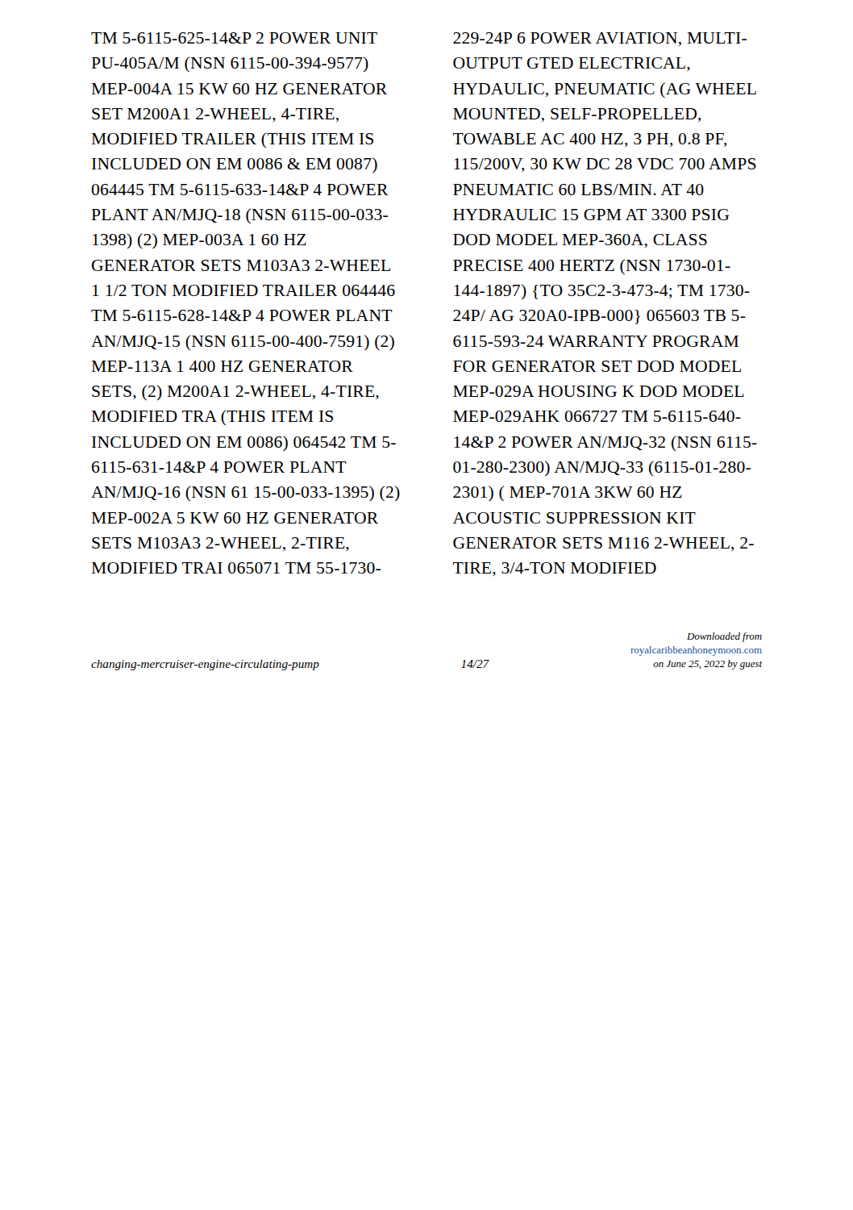TM 5-6115-625-14&P 2 POWER UNIT PU-405A/M (NSN 6115-00-394-9577) MEP-004A 15 KW 60 HZ GENERATOR SET M200A1 2-WHEEL, 4-TIRE, MODIFIED TRAILER (THIS ITEM IS INCLUDED ON EM 0086 & EM 0087) 064445 TM 5-6115-633-14&P 4 POWER PLANT AN/MJQ-18 (NSN 6115-00-033-1398) (2) MEP-003A 1 60 HZ GENERATOR SETS M103A3 2-WHEEL 1 1/2 TON MODIFIED TRAILER 064446 TM 5-6115-628-14&P 4 POWER PLANT AN/MJQ-15 (NSN 6115-00-400-7591) (2) MEP-113A 1 400 HZ GENERATOR SETS, (2) M200A1 2-WHEEL, 4-TIRE, MODIFIED TRA (THIS ITEM IS INCLUDED ON EM 0086) 064542 TM 5-6115-631-14&P 4 POWER PLANT AN/MJQ-16 (NSN 61 15-00-033-1395) (2) MEP-002A 5 KW 60 HZ GENERATOR SETS M103A3 2-WHEEL, 2-TIRE, MODIFIED TRAI 065071 TM 55-1730-229-24P 6 POWER AVIATION, MULTI-OUTPUT GTED ELECTRICAL, HYDAULIC, PNEUMATIC (AG WHEEL MOUNTED, SELF-PROPELLED, TOWABLE AC 400 HZ, 3 PH, 0.8 PF, 115/200V, 30 KW DC 28 VDC 700 AMPS PNEUMATIC 60 LBS/MIN. AT 40 HYDRAULIC 15 GPM AT 3300 PSIG DOD MODEL MEP-360A, CLASS PRECISE 400 HERTZ (NSN 1730-01-144-1897) {TO 35C2-3-473-4; TM 1730-24P/ AG 320A0-IPB-000} 065603 TB 5-6115-593-24 WARRANTY PROGRAM FOR GENERATOR SET DOD MODEL MEP-029A HOUSING K DOD MODEL MEP-029AHK 066727 TM 5-6115-640-14&P 2 POWER AN/MJQ-32 (NSN 6115-01-280-2300) AN/MJQ-33 (6115-01-280-2301) ( MEP-701A 3KW 60 HZ ACOUSTIC SUPPRESSION KIT GENERATOR SETS M116 2-WHEEL, 2-TIRE, 3/4-TON MODIFIED
changing-mercruiser-engine-circulating-pump
14/27
Downloaded from
royalcaribbeanhoneymoon.com
on June 25, 2022 by guest